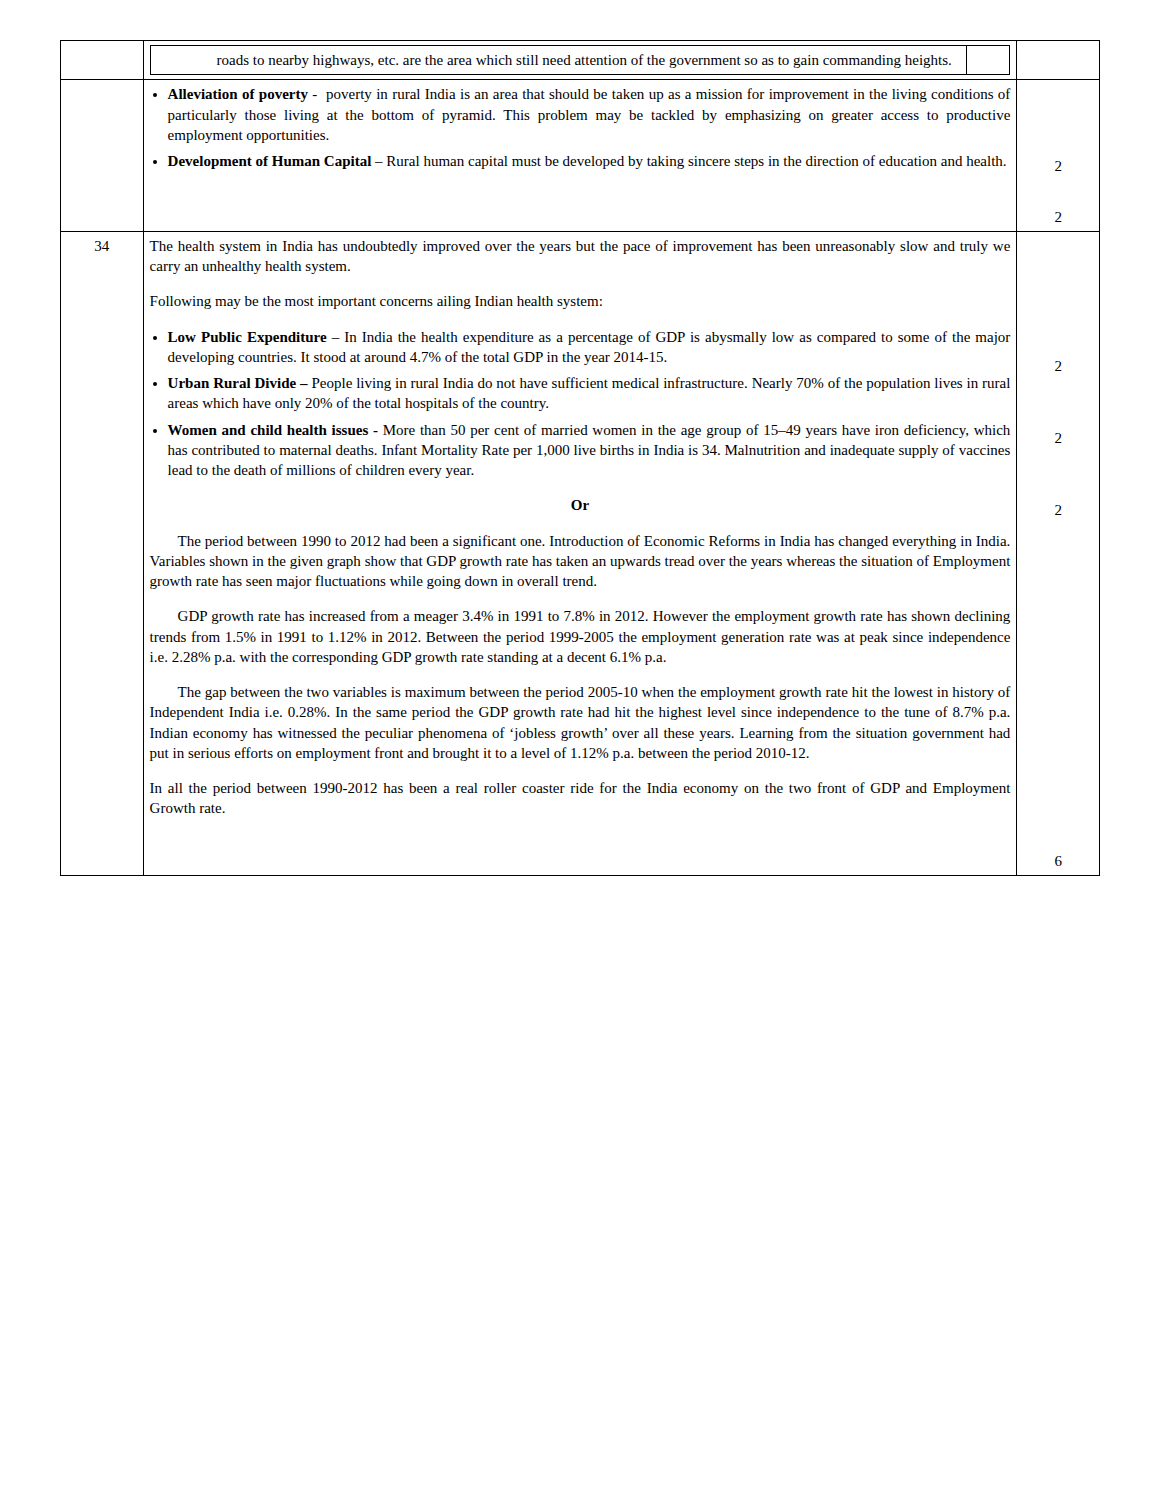| | / roads to nearby highways, etc. are the area which still need attention of the government so as to gain commanding heights. / / | |
| | Alleviation of poverty - poverty in rural India is an area that should be taken up as a mission for improvement in the living conditions of particularly those living at the bottom of pyramid. This problem may be tackled by emphasizing on greater access to productive employment opportunities. Development of Human Capital – Rural human capital must be developed by taking sincere steps in the direction of education and health. | 2 2 |
| 34 | The health system in India has undoubtedly improved over the years but the pace of improvement has been unreasonably slow and truly we carry an unhealthy health system. Following may be the most important concerns ailing Indian health system: Low Public Expenditure – In India the health expenditure as a percentage of GDP is abysmally low as compared to some of the major developing countries. It stood at around 4.7% of the total GDP in the year 2014-15. Urban Rural Divide – People living in rural India do not have sufficient medical infrastructure. Nearly 70% of the population lives in rural areas which have only 20% of the total hospitals of the country. Women and child health issues - More than 50 per cent of married women in the age group of 15–49 years have iron deficiency, which has contributed to maternal deaths. Infant Mortality Rate per 1,000 live births in India is 34. Malnutrition and inadequate supply of vaccines lead to the death of millions of children every year. Or The period between 1990 to 2012 had been a significant one. Introduction of Economic Reforms in India has changed everything in India. Variables shown in the given graph show that GDP growth rate has taken an upwards tread over the years whereas the situation of Employment growth rate has seen major fluctuations while going down in overall trend. GDP growth rate has increased from a meager 3.4% in 1991 to 7.8% in 2012. However the employment growth rate has shown declining trends from 1.5% in 1991 to 1.12% in 2012. Between the period 1999-2005 the employment generation rate was at peak since independence i.e. 2.28% p.a. with the corresponding GDP growth rate standing at a decent 6.1% p.a. The gap between the two variables is maximum between the period 2005-10 when the employment growth rate hit the lowest in history of Independent India i.e. 0.28%. In the same period the GDP growth rate had hit the highest level since independence to the tune of 8.7% p.a. Indian economy has witnessed the peculiar phenomena of ‘jobless growth’ over all these years. Learning from the situation government had put in serious efforts on employment front and brought it to a level of 1.12% p.a. between the period 2010-12. In all the period between 1990-2012 has been a real roller coaster ride for the India economy on the two front of GDP and Employment Growth rate. | 2 2 2 6 |